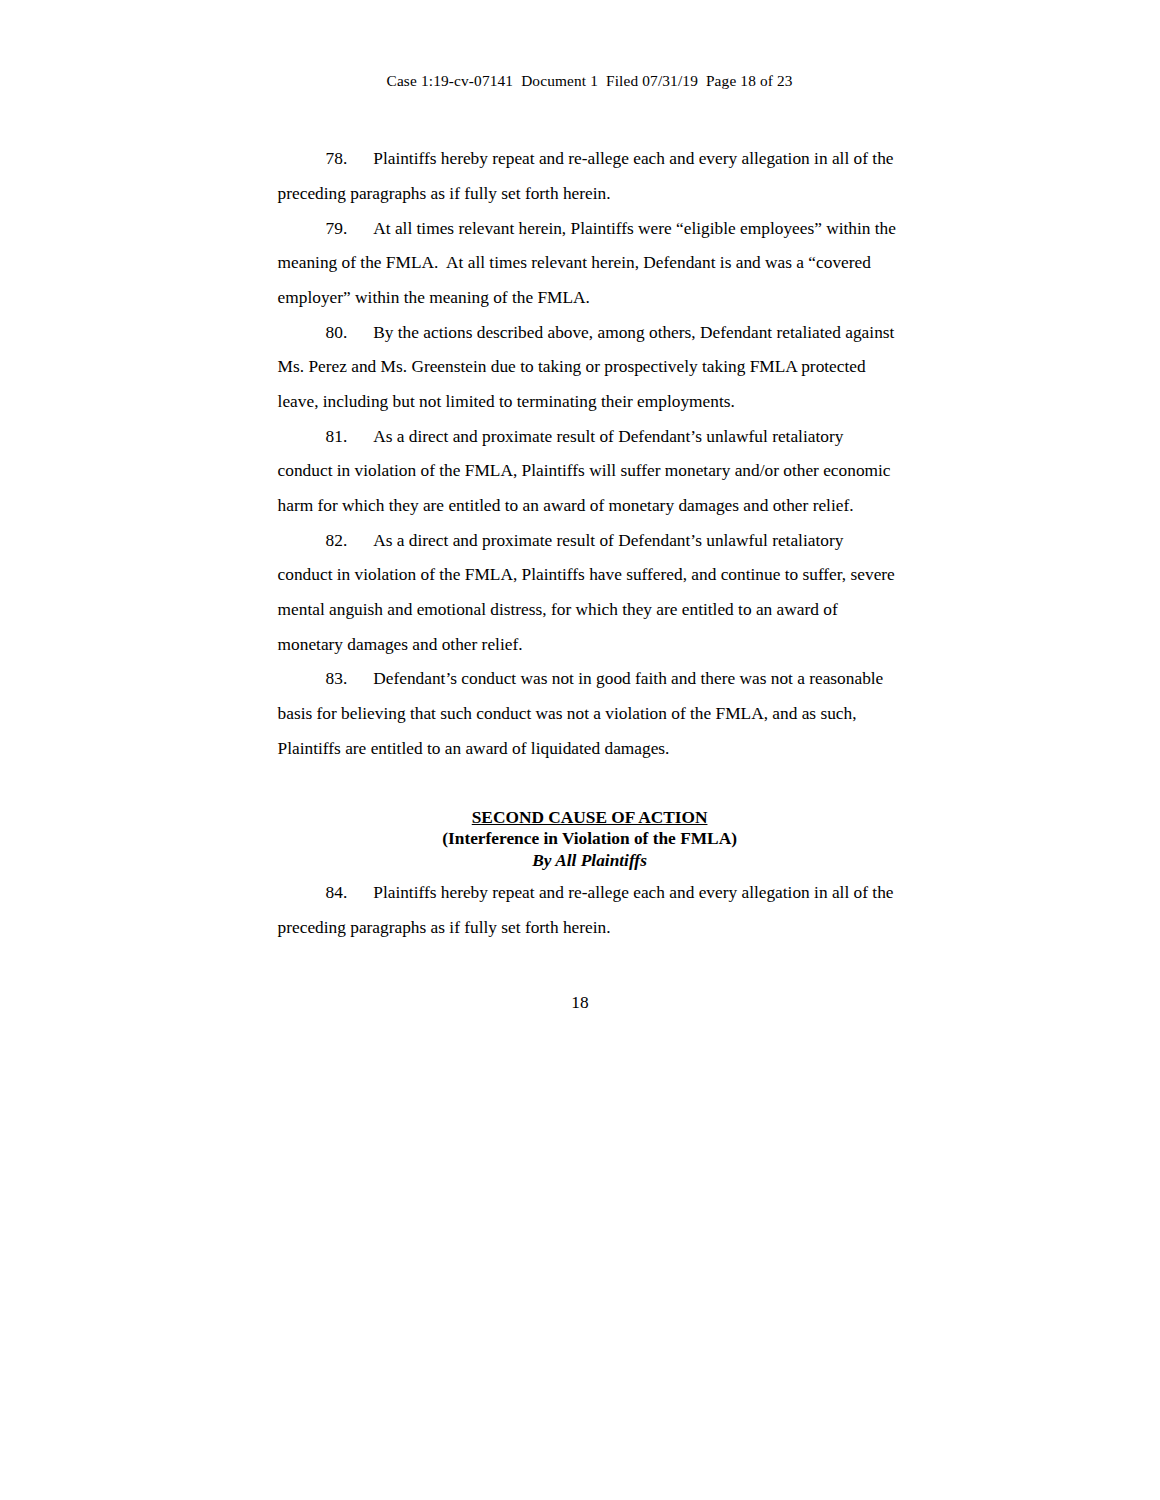Case 1:19-cv-07141 Document 1 Filed 07/31/19 Page 18 of 23
78. Plaintiffs hereby repeat and re-allege each and every allegation in all of the preceding paragraphs as if fully set forth herein.
79. At all times relevant herein, Plaintiffs were “eligible employees” within the meaning of the FMLA. At all times relevant herein, Defendant is and was a “covered employer” within the meaning of the FMLA.
80. By the actions described above, among others, Defendant retaliated against Ms. Perez and Ms. Greenstein due to taking or prospectively taking FMLA protected leave, including but not limited to terminating their employments.
81. As a direct and proximate result of Defendant’s unlawful retaliatory conduct in violation of the FMLA, Plaintiffs will suffer monetary and/or other economic harm for which they are entitled to an award of monetary damages and other relief.
82. As a direct and proximate result of Defendant’s unlawful retaliatory conduct in violation of the FMLA, Plaintiffs have suffered, and continue to suffer, severe mental anguish and emotional distress, for which they are entitled to an award of monetary damages and other relief.
83. Defendant’s conduct was not in good faith and there was not a reasonable basis for believing that such conduct was not a violation of the FMLA, and as such, Plaintiffs are entitled to an award of liquidated damages.
SECOND CAUSE OF ACTION
(Interference in Violation of the FMLA)
By All Plaintiffs
84. Plaintiffs hereby repeat and re-allege each and every allegation in all of the preceding paragraphs as if fully set forth herein.
18